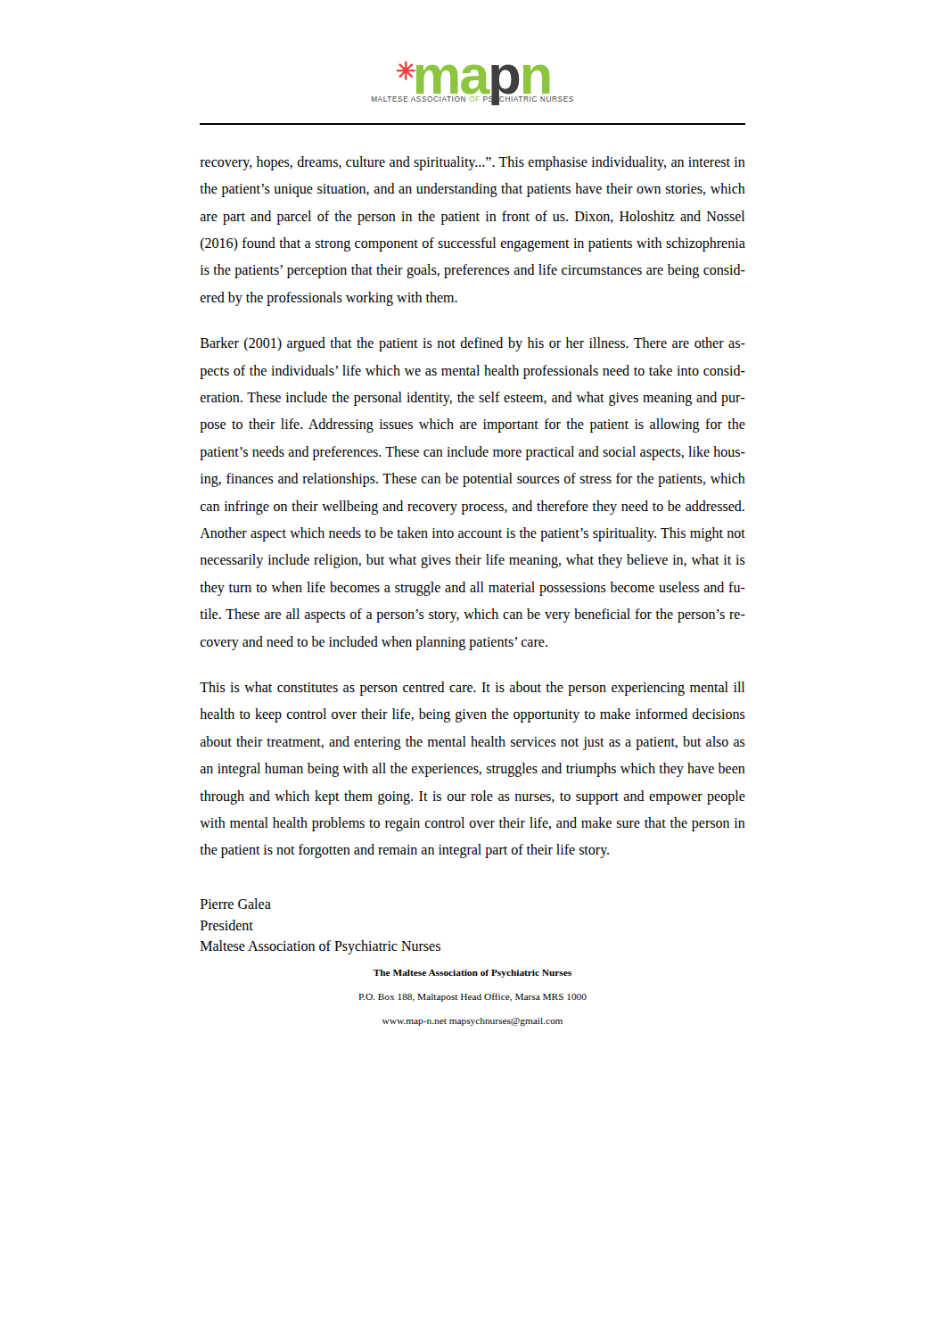✳mapn
MALTESE ASSOCIATION OF PSYCHIATRIC NURSES
recovery, hopes, dreams, culture and spirituality...”. This emphasise individuality, an interest in the patient’s unique situation, and an understanding that patients have their own stories, which are part and parcel of the person in the patient in front of us. Dixon, Holoshitz and Nossel (2016) found that a strong component of successful engagement in patients with schizophrenia is the patients’ perception that their goals, preferences and life circumstances are being considered by the professionals working with them.
Barker (2001) argued that the patient is not defined by his or her illness. There are other aspects of the individuals’ life which we as mental health professionals need to take into consideration. These include the personal identity, the self esteem, and what gives meaning and purpose to their life. Addressing issues which are important for the patient is allowing for the patient’s needs and preferences. These can include more practical and social aspects, like housing, finances and relationships. These can be potential sources of stress for the patients, which can infringe on their wellbeing and recovery process, and therefore they need to be addressed. Another aspect which needs to be taken into account is the patient’s spirituality. This might not necessarily include religion, but what gives their life meaning, what they believe in, what it is they turn to when life becomes a struggle and all material possessions become useless and futile. These are all aspects of a person’s story, which can be very beneficial for the person’s recovery and need to be included when planning patients’ care.
This is what constitutes as person centred care. It is about the person experiencing mental ill health to keep control over their life, being given the opportunity to make informed decisions about their treatment, and entering the mental health services not just as a patient, but also as an integral human being with all the experiences, struggles and triumphs which they have been through and which kept them going. It is our role as nurses, to support and empower people with mental health problems to regain control over their life, and make sure that the person in the patient is not forgotten and remain an integral part of their life story.
Pierre Galea
President
Maltese Association of Psychiatric Nurses
The Maltese Association of Psychiatric Nurses
P.O. Box 188, Maltapost Head Office, Marsa MRS 1000
www.map-n.net mapsychnurses@gmail.com